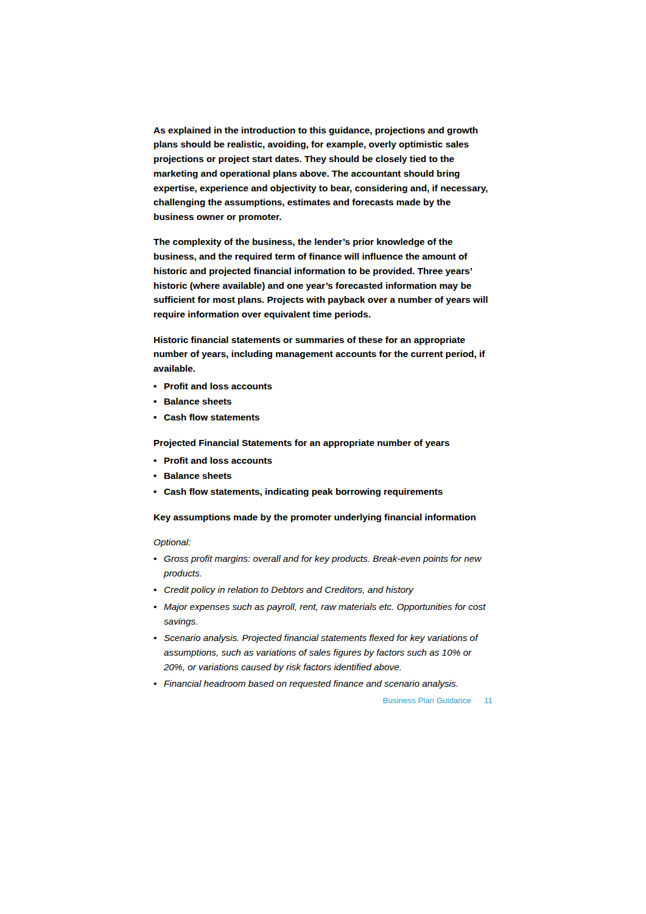As explained in the introduction to this guidance, projections and growth plans should be realistic, avoiding, for example, overly optimistic sales projections or project start dates. They should be closely tied to the marketing and operational plans above. The accountant should bring expertise, experience and objectivity to bear, considering and, if necessary, challenging the assumptions, estimates and forecasts made by the business owner or promoter.
The complexity of the business, the lender’s prior knowledge of the business, and the required term of finance will influence the amount of historic and projected financial information to be provided. Three years’ historic (where available) and one year’s forecasted information may be sufficient for most plans. Projects with payback over a number of years will require information over equivalent time periods.
Historic financial statements or summaries of these for an appropriate number of years, including management accounts for the current period, if available.
Profit and loss accounts
Balance sheets
Cash flow statements
Projected Financial Statements for an appropriate number of years
Profit and loss accounts
Balance sheets
Cash flow statements, indicating peak borrowing requirements
Key assumptions made by the promoter underlying financial information
Optional:
Gross profit margins: overall and for key products. Break-even points for new products.
Credit policy in relation to Debtors and Creditors, and history
Major expenses such as payroll, rent, raw materials etc. Opportunities for cost savings.
Scenario analysis. Projected financial statements flexed for key variations of assumptions, such as variations of sales figures by factors such as 10% or 20%, or variations caused by risk factors identified above.
Financial headroom based on requested finance and scenario analysis.
Business Plan Guidance11